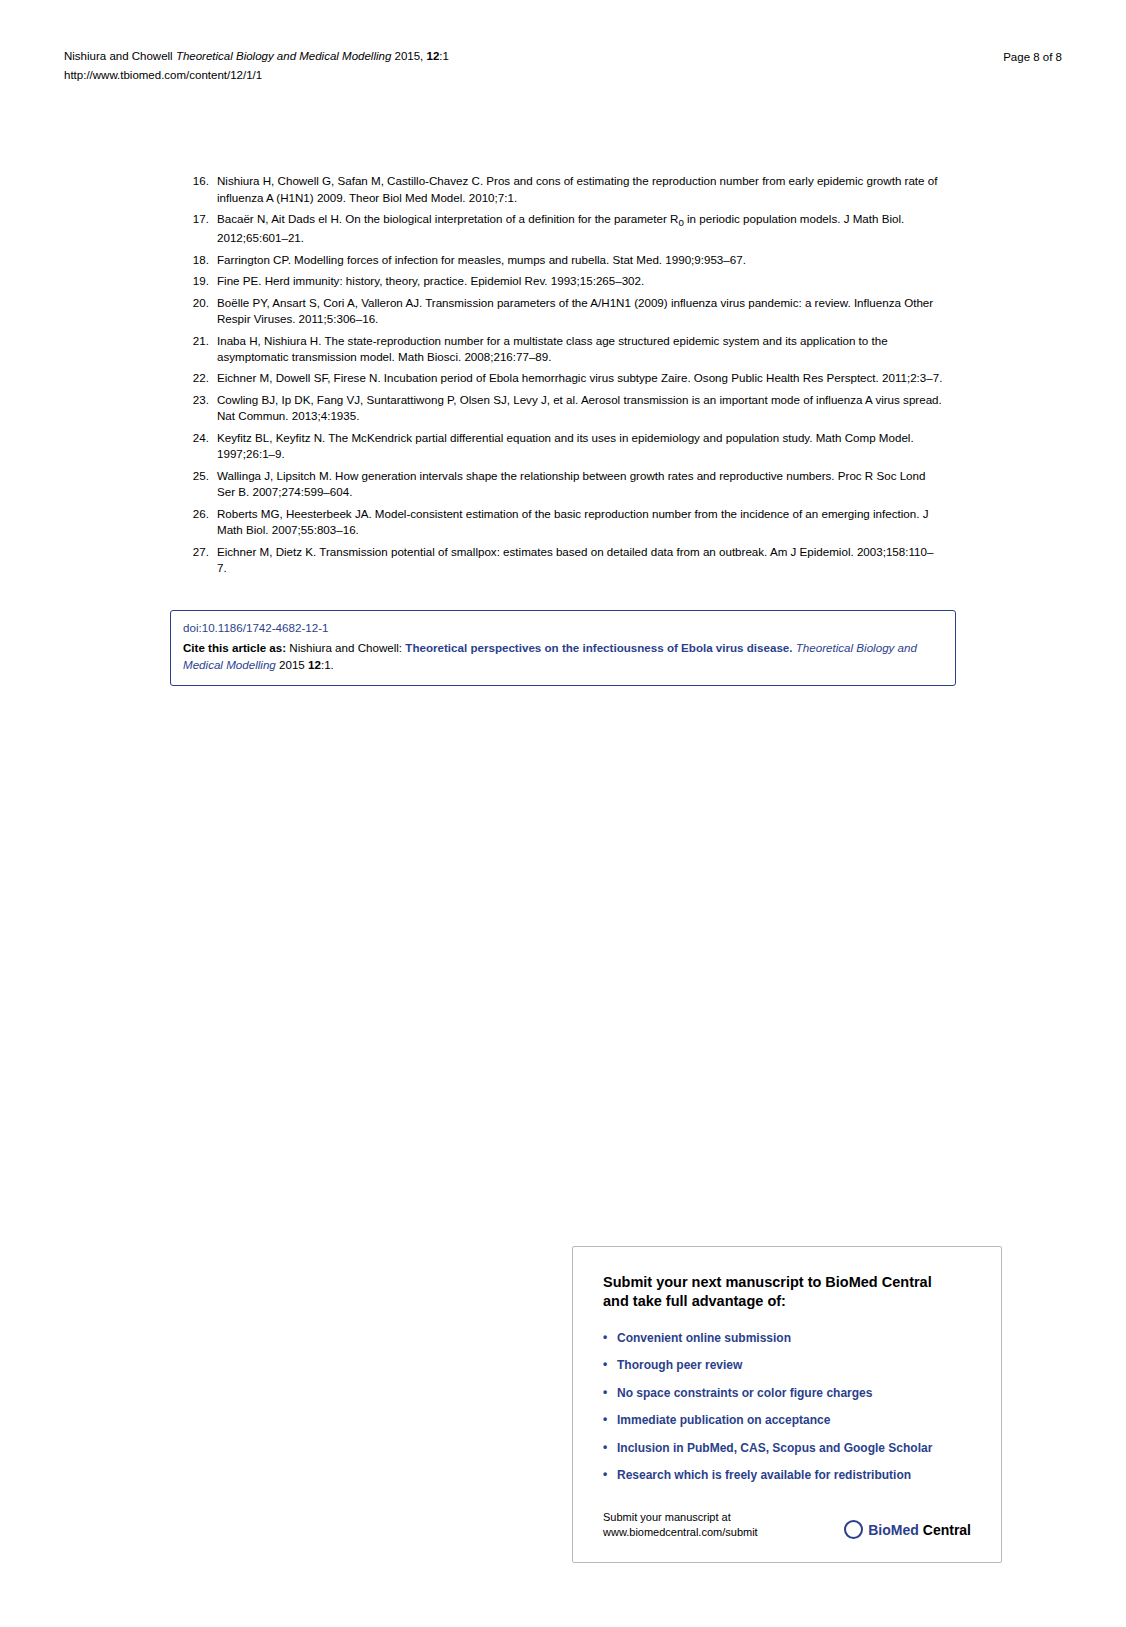Nishiura and Chowell Theoretical Biology and Medical Modelling 2015, 12:1
http://www.tbiomed.com/content/12/1/1
Page 8 of 8
Nishiura H, Chowell G, Safan M, Castillo-Chavez C. Pros and cons of estimating the reproduction number from early epidemic growth rate of influenza A (H1N1) 2009. Theor Biol Med Model. 2010;7:1.
Bacaër N, Ait Dads el H. On the biological interpretation of a definition for the parameter R0 in periodic population models. J Math Biol. 2012;65:601–21.
Farrington CP. Modelling forces of infection for measles, mumps and rubella. Stat Med. 1990;9:953–67.
Fine PE. Herd immunity: history, theory, practice. Epidemiol Rev. 1993;15:265–302.
Boëlle PY, Ansart S, Cori A, Valleron AJ. Transmission parameters of the A/H1N1 (2009) influenza virus pandemic: a review. Influenza Other Respir Viruses. 2011;5:306–16.
Inaba H, Nishiura H. The state-reproduction number for a multistate class age structured epidemic system and its application to the asymptomatic transmission model. Math Biosci. 2008;216:77–89.
Eichner M, Dowell SF, Firese N. Incubation period of Ebola hemorrhagic virus subtype Zaire. Osong Public Health Res Persptect. 2011;2:3–7.
Cowling BJ, Ip DK, Fang VJ, Suntarattiwong P, Olsen SJ, Levy J, et al. Aerosol transmission is an important mode of influenza A virus spread. Nat Commun. 2013;4:1935.
Keyfitz BL, Keyfitz N. The McKendrick partial differential equation and its uses in epidemiology and population study. Math Comp Model. 1997;26:1–9.
Wallinga J, Lipsitch M. How generation intervals shape the relationship between growth rates and reproductive numbers. Proc R Soc Lond Ser B. 2007;274:599–604.
Roberts MG, Heesterbeek JA. Model-consistent estimation of the basic reproduction number from the incidence of an emerging infection. J Math Biol. 2007;55:803–16.
Eichner M, Dietz K. Transmission potential of smallpox: estimates based on detailed data from an outbreak. Am J Epidemiol. 2003;158:110–7.
doi:10.1186/1742-4682-12-1
Cite this article as: Nishiura and Chowell: Theoretical perspectives on the infectiousness of Ebola virus disease. Theoretical Biology and Medical Modelling 2015 12:1.
Submit your next manuscript to BioMed Central
and take full advantage of:
Convenient online submission
Thorough peer review
No space constraints or color figure charges
Immediate publication on acceptance
Inclusion in PubMed, CAS, Scopus and Google Scholar
Research which is freely available for redistribution
Submit your manuscript at
www.biomedcentral.com/submit
Bio Med Central